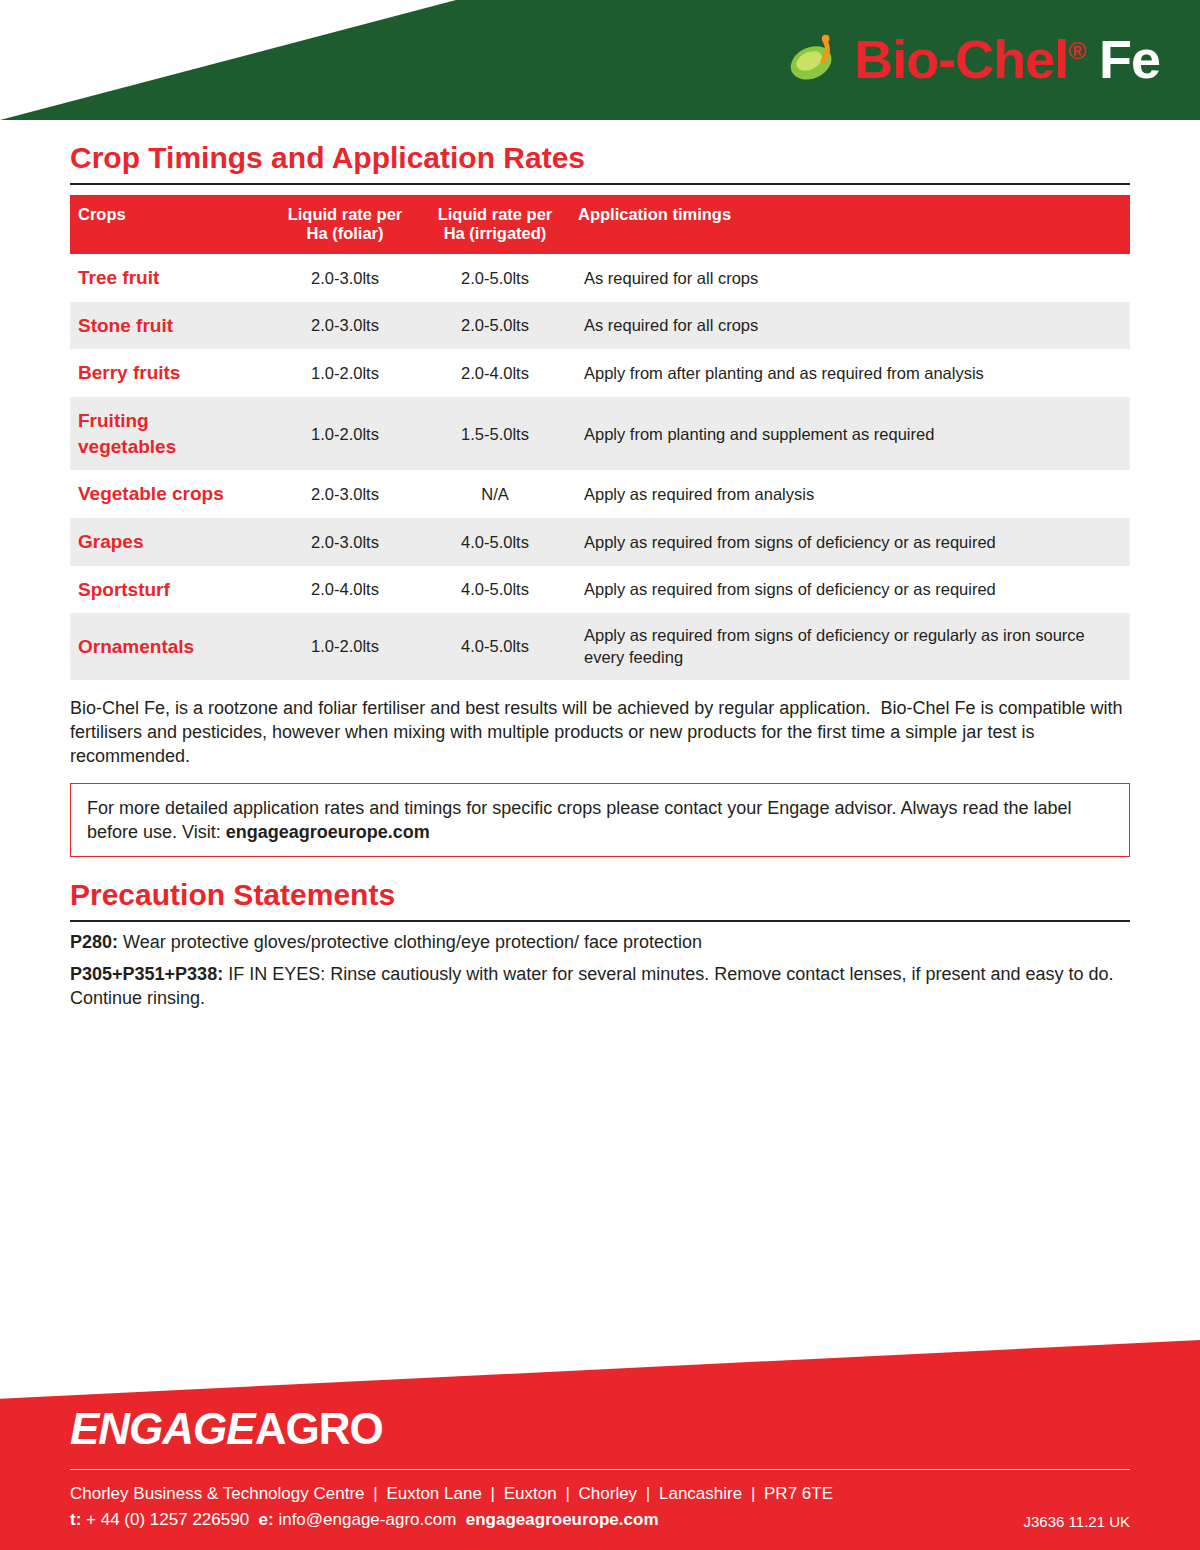Bio-Chel® Fe
Crop Timings and Application Rates
| Crops | Liquid rate per Ha (foliar) | Liquid rate per Ha (irrigated) | Application timings |
| --- | --- | --- | --- |
| Tree fruit | 2.0-3.0lts | 2.0-5.0lts | As required for all crops |
| Stone fruit | 2.0-3.0lts | 2.0-5.0lts | As required for all crops |
| Berry fruits | 1.0-2.0lts | 2.0-4.0lts | Apply from after planting and as required from analysis |
| Fruiting vegetables | 1.0-2.0lts | 1.5-5.0lts | Apply from planting and supplement as required |
| Vegetable crops | 2.0-3.0lts | N/A | Apply as required from analysis |
| Grapes | 2.0-3.0lts | 4.0-5.0lts | Apply as required from signs of deficiency or as required |
| Sportsturf | 2.0-4.0lts | 4.0-5.0lts | Apply as required from signs of deficiency or as required |
| Ornamentals | 1.0-2.0lts | 4.0-5.0lts | Apply as required from signs of deficiency or regularly as iron source every feeding |
Bio-Chel Fe, is a rootzone and foliar fertiliser and best results will be achieved by regular application. Bio-Chel Fe is compatible with fertilisers and pesticides, however when mixing with multiple products or new products for the first time a simple jar test is recommended.
For more detailed application rates and timings for specific crops please contact your Engage advisor. Always read the label before use. Visit: engageagroeurope.com
Precaution Statements
P280: Wear protective gloves/protective clothing/eye protection/ face protection
P305+P351+P338: IF IN EYES: Rinse cautiously with water for several minutes. Remove contact lenses, if present and easy to do. Continue rinsing.
ENGAGE AGRO
Chorley Business & Technology Centre | Euxton Lane | Euxton | Chorley | Lancashire | PR7 6TE
t: + 44 (0) 1257 226590 e: info@engage-agro.com engageagroeurope.com
J3636 11.21 UK